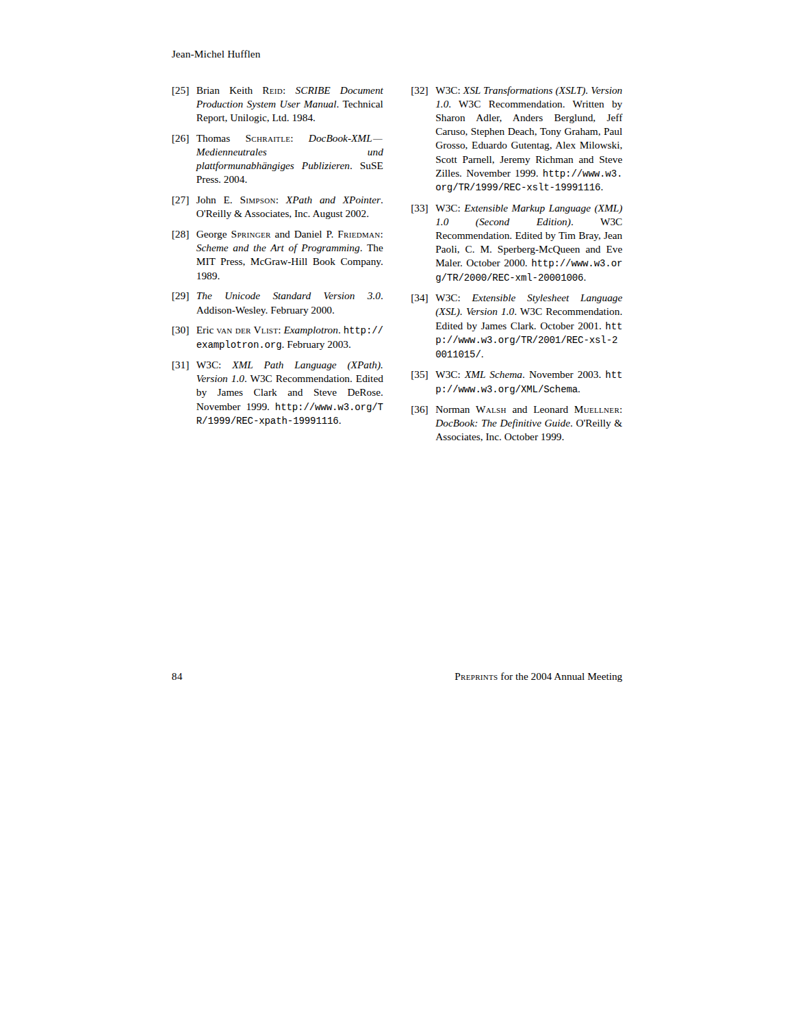Jean-Michel Hufflen
[25] Brian Keith Reid: SCRIBE Document Production System User Manual. Technical Report, Unilogic, Ltd. 1984.
[26] Thomas Schraitle: DocBook-XML — Medienneutrales und plattformunabhängiges Publizieren. SuSE Press. 2004.
[27] John E. Simpson: XPath and XPointer. O'Reilly & Associates, Inc. August 2002.
[28] George Springer and Daniel P. Friedman: Scheme and the Art of Programming. The MIT Press, McGraw-Hill Book Company. 1989.
[29] The Unicode Standard Version 3.0. Addison-Wesley. February 2000.
[30] Eric van der Vlist: Examplotron. http://examplotron.org. February 2003.
[31] W3C: XML Path Language (XPath). Version 1.0. W3C Recommendation. Edited by James Clark and Steve DeRose. November 1999. http://www.w3.org/TR/1999/REC-xpath-19991116.
[32] W3C: XSL Transformations (XSLT). Version 1.0. W3C Recommendation. Written by Sharon Adler, Anders Berglund, Jeff Caruso, Stephen Deach, Tony Graham, Paul Grosso, Eduardo Gutentag, Alex Milowski, Scott Parnell, Jeremy Richman and Steve Zilles. November 1999. http://www.w3.org/TR/1999/REC-xslt-19991116.
[33] W3C: Extensible Markup Language (XML) 1.0 (Second Edition). W3C Recommendation. Edited by Tim Bray, Jean Paoli, C. M. Sperberg-McQueen and Eve Maler. October 2000. http://www.w3.org/TR/2000/REC-xml-20001006.
[34] W3C: Extensible Stylesheet Language (XSL). Version 1.0. W3C Recommendation. Edited by James Clark. October 2001. http://www.w3.org/TR/2001/REC-xsl-20011015/.
[35] W3C: XML Schema. November 2003. http://www.w3.org/XML/Schema.
[36] Norman Walsh and Leonard Muellner: DocBook: The Definitive Guide. O'Reilly & Associates, Inc. October 1999.
84
Preprints for the 2004 Annual Meeting